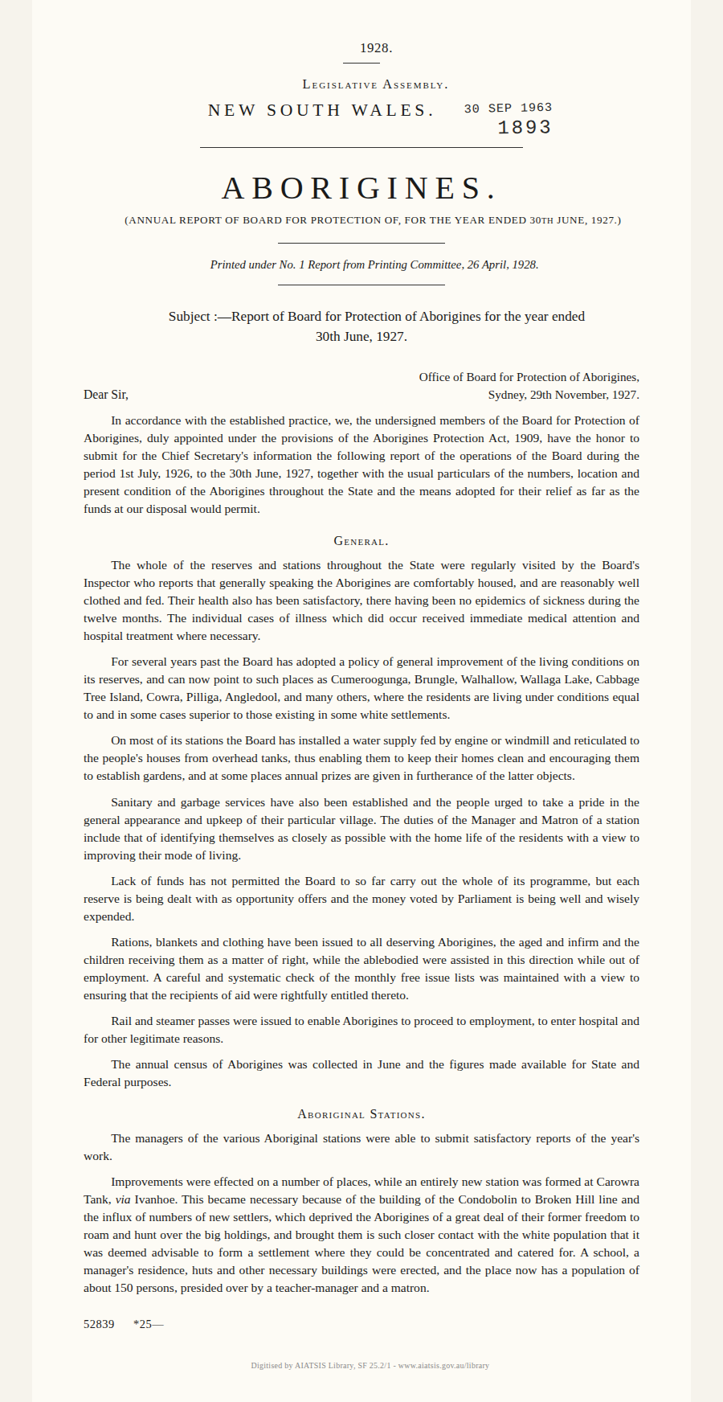1928.
Legislative Assembly.
NEW SOUTH WALES.
30 SEP 1963 1893
ABORIGINES.
(ANNUAL REPORT OF BOARD FOR PROTECTION OF, FOR THE YEAR ENDED 30TH JUNE, 1927.)
Printed under No. 1 Report from Printing Committee, 26 April, 1928.
Subject :—Report of Board for Protection of Aborigines for the year ended
30th June, 1927.
Office of Board for Protection of Aborigines,
Dear Sir, Sydney, 29th November, 1927.
In accordance with the established practice, we, the undersigned members of the Board for Protection of Aborigines, duly appointed under the provisions of the Aborigines Protection Act, 1909, have the honor to submit for the Chief Secretary's information the following report of the operations of the Board during the period 1st July, 1926, to the 30th June, 1927, together with the usual particulars of the numbers, location and present condition of the Aborigines throughout the State and the means adopted for their relief as far as the funds at our disposal would permit.
General.
The whole of the reserves and stations throughout the State were regularly visited by the Board's Inspector who reports that generally speaking the Aborigines are comfortably housed, and are reasonably well clothed and fed. Their health also has been satisfactory, there having been no epidemics of sickness during the twelve months. The individual cases of illness which did occur received immediate medical attention and hospital treatment where necessary.
For several years past the Board has adopted a policy of general improvement of the living conditions on its reserves, and can now point to such places as Cumeroogunga, Brungle, Walhallow, Wallaga Lake, Cabbage Tree Island, Cowra, Pilliga, Angledool, and many others, where the residents are living under conditions equal to and in some cases superior to those existing in some white settlements.
On most of its stations the Board has installed a water supply fed by engine or windmill and reticulated to the people's houses from overhead tanks, thus enabling them to keep their homes clean and encouraging them to establish gardens, and at some places annual prizes are given in furtherance of the latter objects.
Sanitary and garbage services have also been established and the people urged to take a pride in the general appearance and upkeep of their particular village. The duties of the Manager and Matron of a station include that of identifying themselves as closely as possible with the home life of the residents with a view to improving their mode of living.
Lack of funds has not permitted the Board to so far carry out the whole of its programme, but each reserve is being dealt with as opportunity offers and the money voted by Parliament is being well and wisely expended.
Rations, blankets and clothing have been issued to all deserving Aborigines, the aged and infirm and the children receiving them as a matter of right, while the ablebodied were assisted in this direction while out of employment. A careful and systematic check of the monthly free issue lists was maintained with a view to ensuring that the recipients of aid were rightfully entitled thereto.
Rail and steamer passes were issued to enable Aborigines to proceed to employment, to enter hospital and for other legitimate reasons.
The annual census of Aborigines was collected in June and the figures made available for State and Federal purposes.
Aboriginal Stations.
The managers of the various Aboriginal stations were able to submit satisfactory reports of the year's work.
Improvements were effected on a number of places, while an entirely new station was formed at Carowra Tank, via Ivanhoe. This became necessary because of the building of the Condobolin to Broken Hill line and the influx of numbers of new settlers, which deprived the Aborigines of a great deal of their former freedom to roam and hunt over the big holdings, and brought them is such closer contact with the white population that it was deemed advisable to form a settlement where they could be concentrated and catered for. A school, a manager's residence, huts and other necessary buildings were erected, and the place now has a population of about 150 persons, presided over by a teacher-manager and a matron.
52839*25—
Digitised by AIATSIS Library, SF 25.2/1 - www.aiatsis.gov.au/library